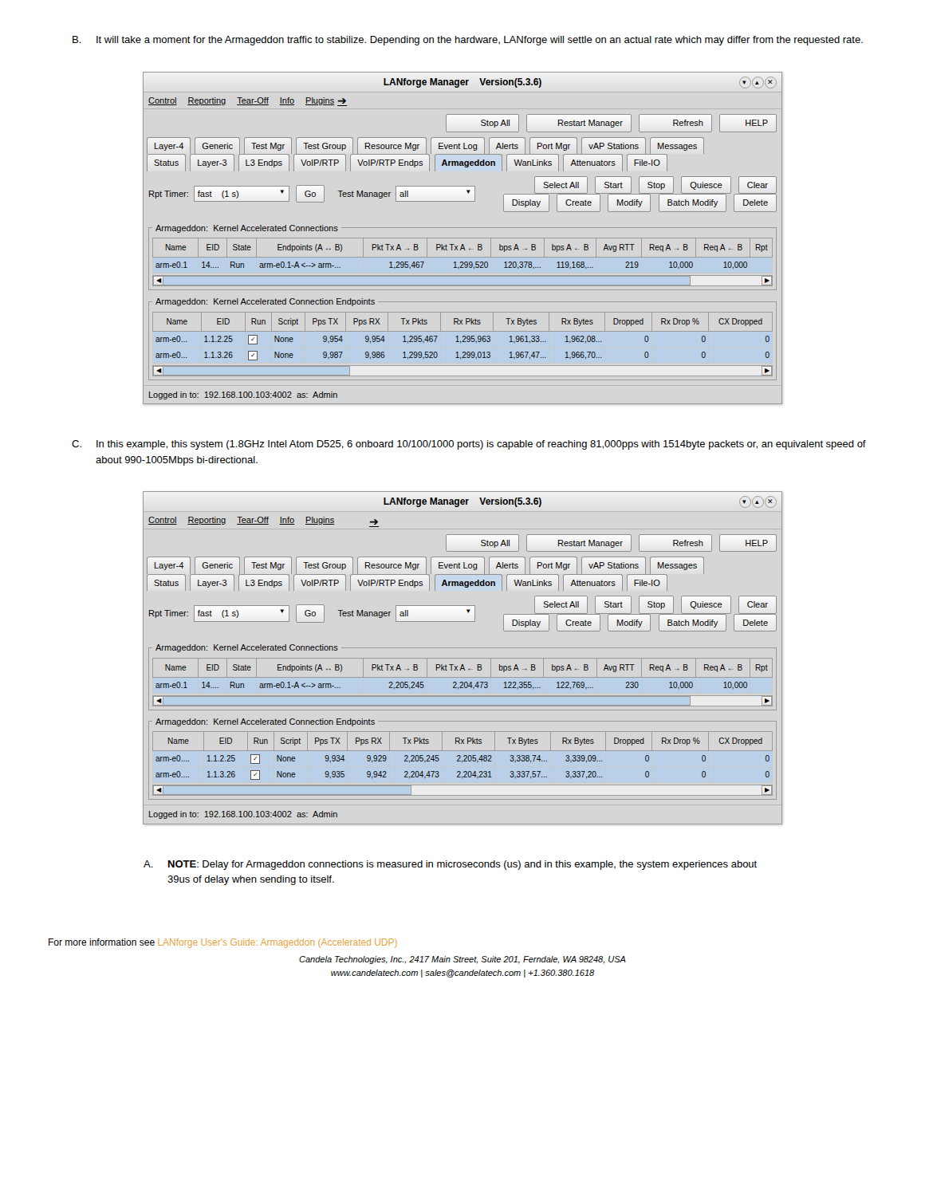B. It will take a moment for the Armageddon traffic to stabilize. Depending on the hardware, LANforge will settle on an actual rate which may differ from the requested rate.
LANforge Manager Version(5.3.6) ▾▴✕
Control Reporting Tear-Off Info Plugins ➔
Stop All Restart Manager Refresh HELP
Layer-4 Generic Test Mgr Test Group Resource Mgr Event Log Alerts Port Mgr vAP Stations Messages
Status Layer-3 L3 Endps VoIP/RTP VoIP/RTP Endps Armageddon WanLinks Attenuators File-IO
Rpt Timer: fast (1 s) Go Test Manager all Select All Start Stop Quiesce Clear
Display Create Modify Batch Modify Delete
Armageddon: Kernel Accelerated Connections
| Name | EID | State | Endpoints (A ↔ B) | Pkt Tx A → B | Pkt Tx A ← B | bps A → B | bps A ← B | Avg RTT | Req A → B | Req A ← B | Rpt |
| --- | --- | --- | --- | --- | --- | --- | --- | --- | --- | --- | --- |
| arm-e0.1 | 14.... | Run | arm-e0.1-A <--> arm-... | 1,295,467 | 1,299,520 | 120,378,... | 119,168,... | 219 | 10,000 | 10,000 | |
◀
▶
Armageddon: Kernel Accelerated Connection Endpoints
| Name | EID | Run | Script | Pps TX | Pps RX | Tx Pkts | Rx Pkts | Tx Bytes | Rx Bytes | Dropped | Rx Drop % | CX Dropped |
| --- | --- | --- | --- | --- | --- | --- | --- | --- | --- | --- | --- | --- |
| arm-e0... | 1.1.2.25 | ✓ | None | 9,954 | 9,954 | 1,295,467 | 1,295,963 | 1,961,33... | 1,962,08... | 0 | 0 | 0 |
| arm-e0... | 1.1.3.26 | ✓ | None | 9,987 | 9,986 | 1,299,520 | 1,299,013 | 1,967,47... | 1,966,70... | 0 | 0 | 0 |
◀
▶
Logged in to: 192.168.100.103:4002 as: Admin
C. In this example, this system (1.8GHz Intel Atom D525, 6 onboard 10/100/1000 ports) is capable of reaching 81,000pps with 1514byte packets or, an equivalent speed of about 990-1005Mbps bi-directional.
LANforge Manager Version(5.3.6) ▾▴✕
Control Reporting Tear-Off Info Plugins ➔
Stop All Restart Manager Refresh HELP
Layer-4 Generic Test Mgr Test Group Resource Mgr Event Log Alerts Port Mgr vAP Stations Messages
Status Layer-3 L3 Endps VoIP/RTP VoIP/RTP Endps Armageddon WanLinks Attenuators File-IO
Rpt Timer: fast (1 s) Go Test Manager all Select All Start Stop Quiesce Clear
Display Create Modify Batch Modify Delete
Armageddon: Kernel Accelerated Connections
| Name | EID | State | Endpoints (A ↔ B) | Pkt Tx A → B | Pkt Tx A ← B | bps A → B | bps A ← B | Avg RTT | Req A → B | Req A ← B | Rpt |
| --- | --- | --- | --- | --- | --- | --- | --- | --- | --- | --- | --- |
| arm-e0.1 | 14.... | Run | arm-e0.1-A <--> arm-... | 2,205,245 | 2,204,473 | 122,355,... | 122,769,... | 230 | 10,000 | 10,000 | |
◀
▶
Armageddon: Kernel Accelerated Connection Endpoints
| Name | EID | Run | Script | Pps TX | Pps RX | Tx Pkts | Rx Pkts | Tx Bytes | Rx Bytes | Dropped | Rx Drop % | CX Dropped |
| --- | --- | --- | --- | --- | --- | --- | --- | --- | --- | --- | --- | --- |
| arm-e0.... | 1.1.2.25 | ✓ | None | 9,934 | 9,929 | 2,205,245 | 2,205,482 | 3,338,74... | 3,339,09... | 0 | 0 | 0 |
| arm-e0.... | 1.1.3.26 | ✓ | None | 9,935 | 9,942 | 2,204,473 | 2,204,231 | 3,337,57... | 3,337,20... | 0 | 0 | 0 |
◀
▶
Logged in to: 192.168.100.103:4002 as: Admin
A. NOTE: Delay for Armageddon connections is measured in microseconds (us) and in this example, the system experiences about 39us of delay when sending to itself.
For more information see LANforge User's Guide: Armageddon (Accelerated UDP)
Candela Technologies, Inc., 2417 Main Street, Suite 201, Ferndale, WA 98248, USA
www.candelatech.com | sales@candelatech.com | +1.360.380.1618